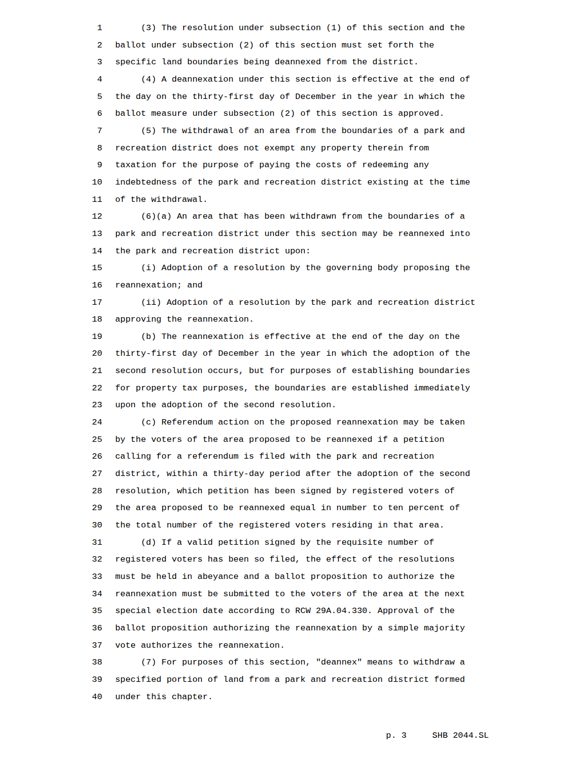(3) The resolution under subsection (1) of this section and the
ballot under subsection (2) of this section must set forth the
specific land boundaries being deannexed from the district.
(4) A deannexation under this section is effective at the end of
the day on the thirty-first day of December in the year in which the
ballot measure under subsection (2) of this section is approved.
(5) The withdrawal of an area from the boundaries of a park and
recreation district does not exempt any property therein from
taxation for the purpose of paying the costs of redeeming any
indebtedness of the park and recreation district existing at the time
of the withdrawal.
(6)(a) An area that has been withdrawn from the boundaries of a
park and recreation district under this section may be reannexed into
the park and recreation district upon:
(i) Adoption of a resolution by the governing body proposing the
reannexation; and
(ii) Adoption of a resolution by the park and recreation district
approving the reannexation.
(b) The reannexation is effective at the end of the day on the
thirty-first day of December in the year in which the adoption of the
second resolution occurs, but for purposes of establishing boundaries
for property tax purposes, the boundaries are established immediately
upon the adoption of the second resolution.
(c) Referendum action on the proposed reannexation may be taken
by the voters of the area proposed to be reannexed if a petition
calling for a referendum is filed with the park and recreation
district, within a thirty-day period after the adoption of the second
resolution, which petition has been signed by registered voters of
the area proposed to be reannexed equal in number to ten percent of
the total number of the registered voters residing in that area.
(d) If a valid petition signed by the requisite number of
registered voters has been so filed, the effect of the resolutions
must be held in abeyance and a ballot proposition to authorize the
reannexation must be submitted to the voters of the area at the next
special election date according to RCW 29A.04.330. Approval of the
ballot proposition authorizing the reannexation by a simple majority
vote authorizes the reannexation.
(7) For purposes of this section, "deannex" means to withdraw a
specified portion of land from a park and recreation district formed
under this chapter.
p. 3 SHB 2044.SL